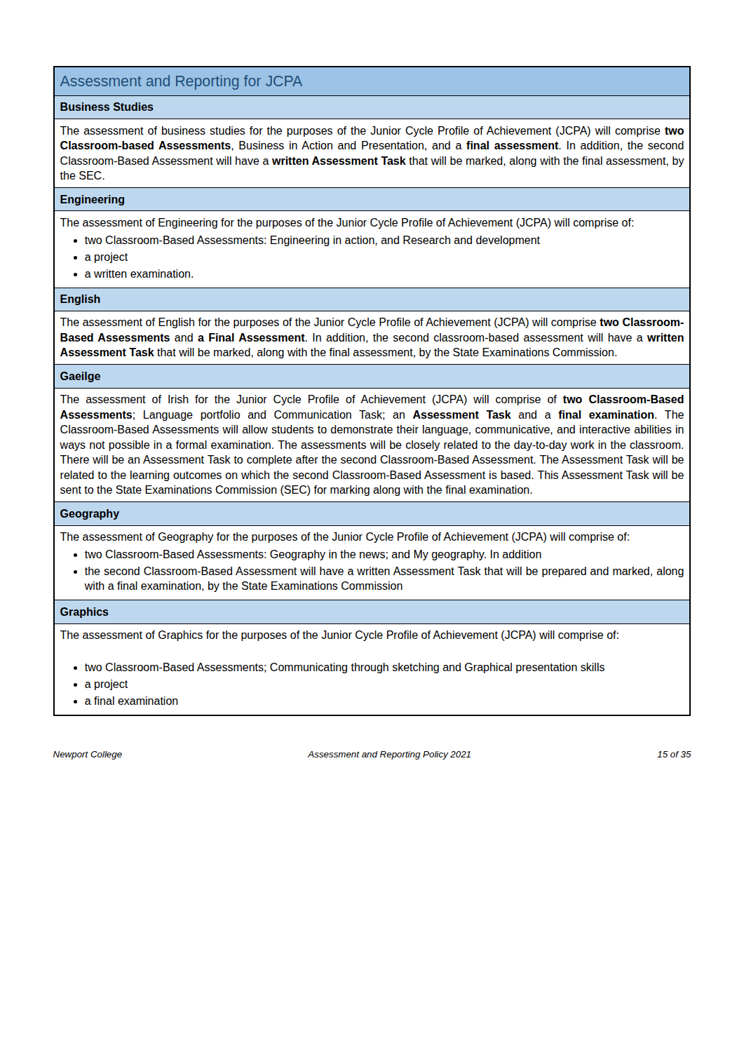| Assessment and Reporting for JCPA |
| Business Studies |
| The assessment of business studies for the purposes of the Junior Cycle Profile of Achievement (JCPA) will comprise two Classroom-based Assessments , Business in Action and Presentation, and a final assessment . In addition, the second Classroom-Based Assessment will have a written Assessment Task that will be marked, along with the final assessment, by the SEC. |
| Engineering |
| The assessment of Engineering for the purposes of the Junior Cycle Profile of Achievement (JCPA) will comprise of: two Classroom-Based Assessments: Engineering in action, and Research and development a project a written examination. |
| English |
| The assessment of English for the purposes of the Junior Cycle Profile of Achievement (JCPA) will comprise two Classroom-Based Assessments and a Final Assessment . In addition, the second classroom-based assessment will have a written Assessment Task that will be marked, along with the final assessment, by the State Examinations Commission. |
| Gaeilge |
| The assessment of Irish for the Junior Cycle Profile of Achievement (JCPA) will comprise of two Classroom-Based Assessments ; Language portfolio and Communication Task; an Assessment Task and a final examination . The Classroom-Based Assessments will allow students to demonstrate their language, communicative, and interactive abilities in ways not possible in a formal examination. The assessments will be closely related to the day-to-day work in the classroom. There will be an Assessment Task to complete after the second Classroom-Based Assessment. The Assessment Task will be related to the learning outcomes on which the second Classroom-Based Assessment is based. This Assessment Task will be sent to the State Examinations Commission (SEC) for marking along with the final examination. |
| Geography |
| The assessment of Geography for the purposes of the Junior Cycle Profile of Achievement (JCPA) will comprise of: two Classroom-Based Assessments: Geography in the news; and My geography. In addition the second Classroom-Based Assessment will have a written Assessment Task that will be prepared and marked, along with a final examination, by the State Examinations Commission |
| Graphics |
| The assessment of Graphics for the purposes of the Junior Cycle Profile of Achievement (JCPA) will comprise of: two Classroom-Based Assessments; Communicating through sketching and Graphical presentation skills a project a final examination |
Newport College Assessment and Reporting Policy 2021 15 of 35